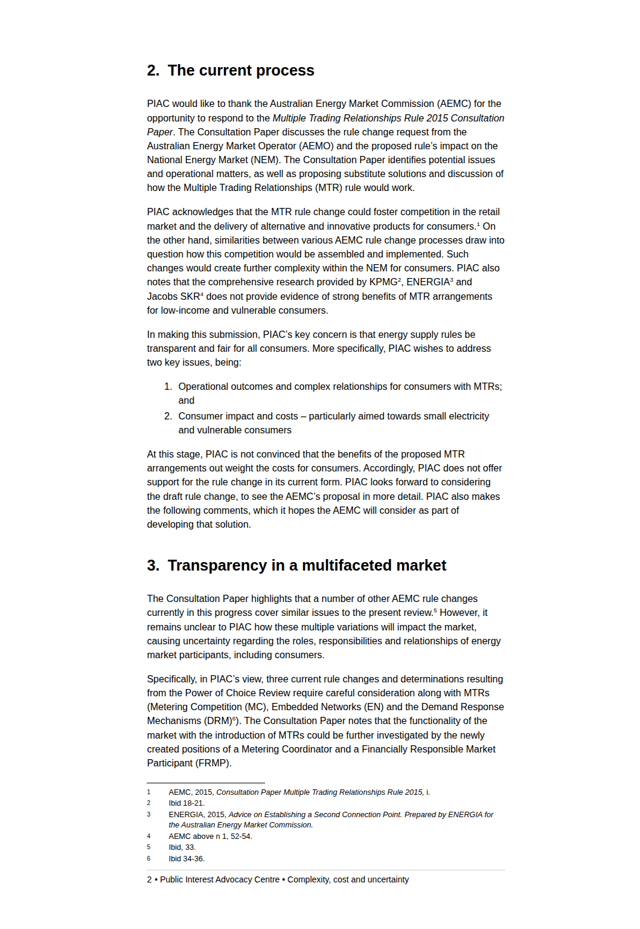2. The current process
PIAC would like to thank the Australian Energy Market Commission (AEMC) for the opportunity to respond to the Multiple Trading Relationships Rule 2015 Consultation Paper. The Consultation Paper discusses the rule change request from the Australian Energy Market Operator (AEMO) and the proposed rule’s impact on the National Energy Market (NEM). The Consultation Paper identifies potential issues and operational matters, as well as proposing substitute solutions and discussion of how the Multiple Trading Relationships (MTR) rule would work.
PIAC acknowledges that the MTR rule change could foster competition in the retail market and the delivery of alternative and innovative products for consumers.1 On the other hand, similarities between various AEMC rule change processes draw into question how this competition would be assembled and implemented. Such changes would create further complexity within the NEM for consumers. PIAC also notes that the comprehensive research provided by KPMG2, ENERGIA3 and Jacobs SKR4 does not provide evidence of strong benefits of MTR arrangements for low-income and vulnerable consumers.
In making this submission, PIAC’s key concern is that energy supply rules be transparent and fair for all consumers. More specifically, PIAC wishes to address two key issues, being:
Operational outcomes and complex relationships for consumers with MTRs; and
Consumer impact and costs – particularly aimed towards small electricity and vulnerable consumers
At this stage, PIAC is not convinced that the benefits of the proposed MTR arrangements out weight the costs for consumers. Accordingly, PIAC does not offer support for the rule change in its current form. PIAC looks forward to considering the draft rule change, to see the AEMC’s proposal in more detail. PIAC also makes the following comments, which it hopes the AEMC will consider as part of developing that solution.
3. Transparency in a multifaceted market
The Consultation Paper highlights that a number of other AEMC rule changes currently in this progress cover similar issues to the present review.5 However, it remains unclear to PIAC how these multiple variations will impact the market, causing uncertainty regarding the roles, responsibilities and relationships of energy market participants, including consumers.
Specifically, in PIAC’s view, three current rule changes and determinations resulting from the Power of Choice Review require careful consideration along with MTRs (Metering Competition (MC), Embedded Networks (EN) and the Demand Response Mechanisms (DRM)6). The Consultation Paper notes that the functionality of the market with the introduction of MTRs could be further investigated by the newly created positions of a Metering Coordinator and a Financially Responsible Market Participant (FRMP).
1
AEMC, 2015, Consultation Paper Multiple Trading Relationships Rule 2015, i.
2
Ibid 18-21.
3
ENERGIA, 2015, Advice on Establishing a Second Connection Point. Prepared by ENERGIA for the Australian Energy Market Commission.
4
AEMC above n 1, 52-54.
5
Ibid, 33.
6
Ibid 34-36.
2• Public Interest Advocacy Centre • Complexity, cost and uncertainty